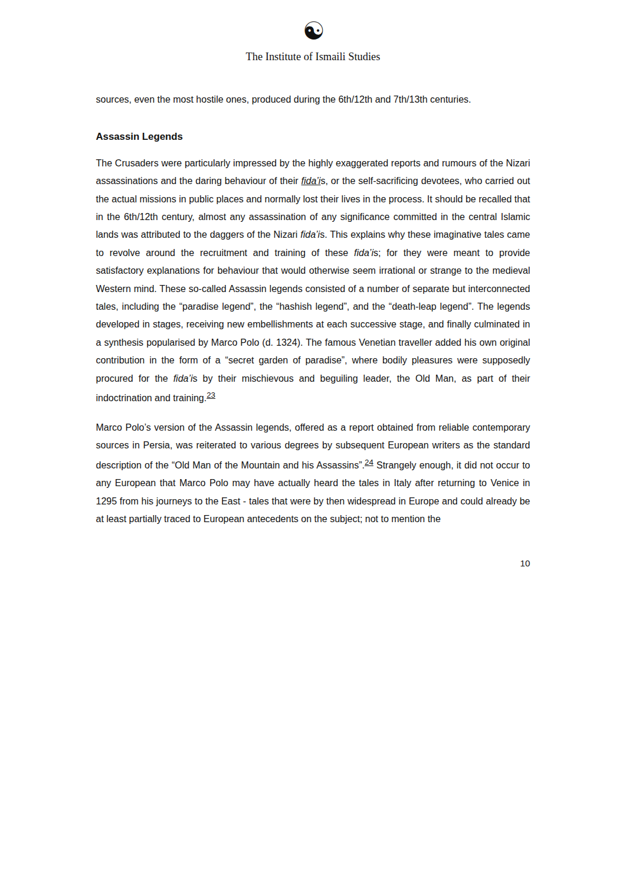☯
The Institute of Ismaili Studies
sources, even the most hostile ones, produced during the 6th/12th and 7th/13th centuries.
Assassin Legends
The Crusaders were particularly impressed by the highly exaggerated reports and rumours of the Nizari assassinations and the daring behaviour of their fida’is, or the self-sacrificing devotees, who carried out the actual missions in public places and normally lost their lives in the process. It should be recalled that in the 6th/12th century, almost any assassination of any significance committed in the central Islamic lands was attributed to the daggers of the Nizari fida’is. This explains why these imaginative tales came to revolve around the recruitment and training of these fida’is; for they were meant to provide satisfactory explanations for behaviour that would otherwise seem irrational or strange to the medieval Western mind. These so-called Assassin legends consisted of a number of separate but interconnected tales, including the “paradise legend”, the “hashish legend”, and the “death-leap legend”. The legends developed in stages, receiving new embellishments at each successive stage, and finally culminated in a synthesis popularised by Marco Polo (d. 1324). The famous Venetian traveller added his own original contribution in the form of a “secret garden of paradise”, where bodily pleasures were supposedly procured for the fida’is by their mischievous and beguiling leader, the Old Man, as part of their indoctrination and training.23
Marco Polo’s version of the Assassin legends, offered as a report obtained from reliable contemporary sources in Persia, was reiterated to various degrees by subsequent European writers as the standard description of the “Old Man of the Mountain and his Assassins”.24 Strangely enough, it did not occur to any European that Marco Polo may have actually heard the tales in Italy after returning to Venice in 1295 from his journeys to the East - tales that were by then widespread in Europe and could already be at least partially traced to European antecedents on the subject; not to mention the
10